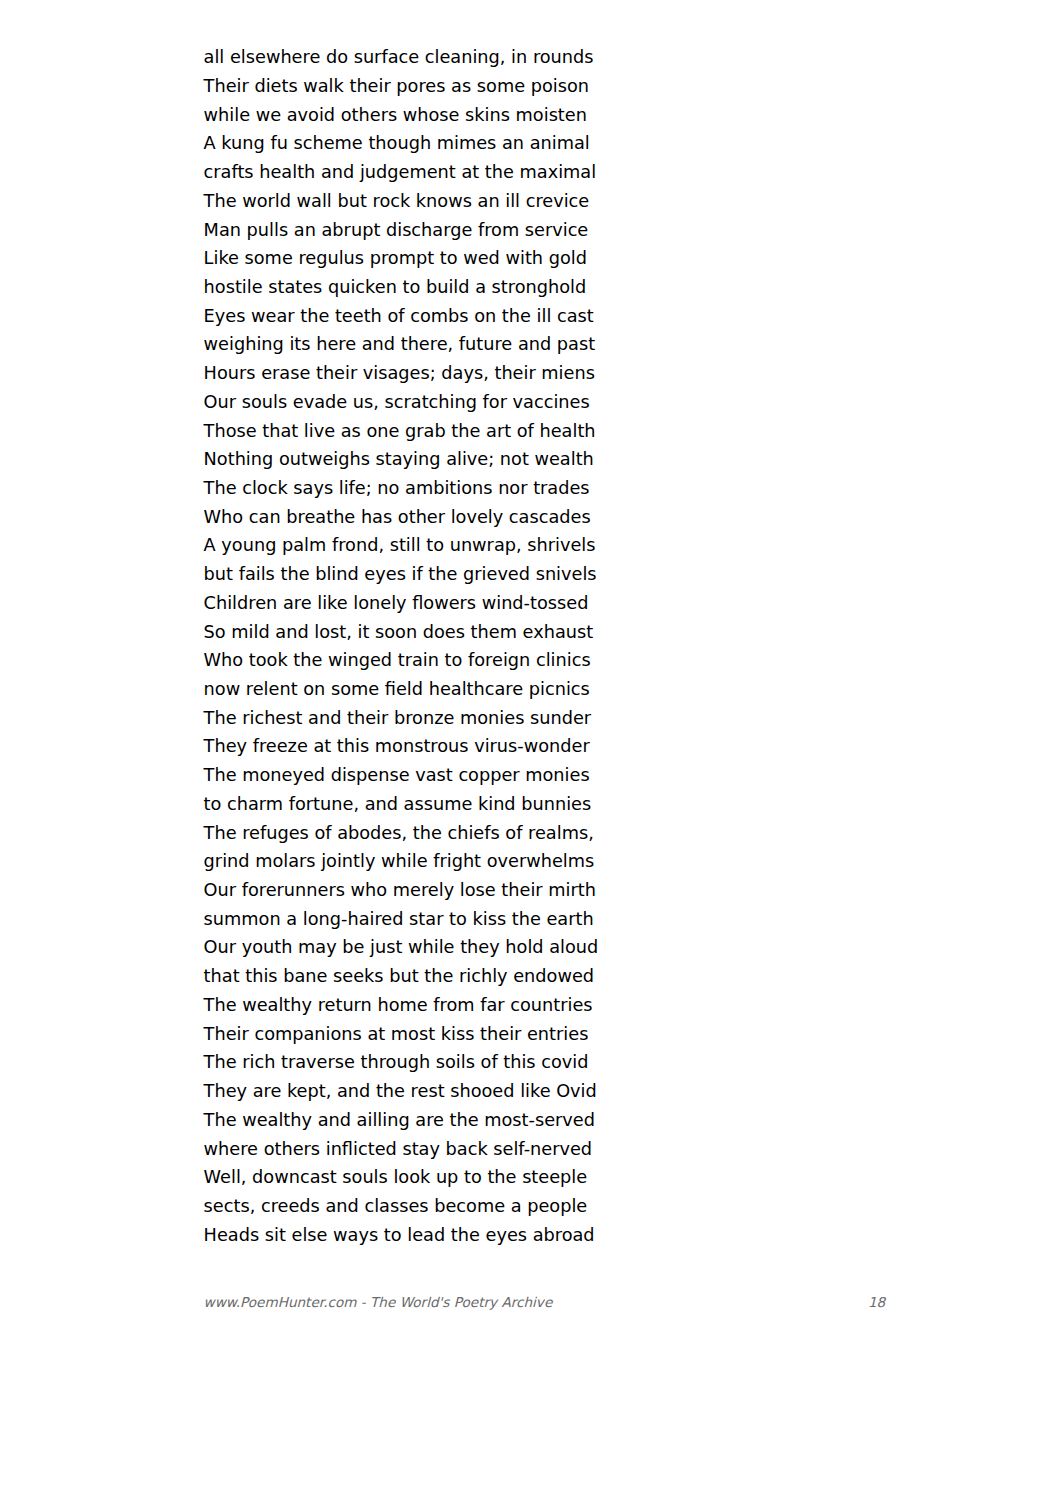all elsewhere do surface cleaning, in rounds Their diets walk their pores as some poison while we avoid others whose skins moisten A kung fu scheme though mimes an animal crafts health and judgement at the maximal The world wall but rock knows an ill crevice Man pulls an abrupt discharge from service Like some regulus prompt to wed with gold hostile states quicken to build a stronghold Eyes wear the teeth of combs on the ill cast weighing its here and there, future and past Hours erase their visages; days, their miens Our souls evade us, scratching for vaccines Those that live as one grab the art of health Nothing outweighs staying alive; not wealth The clock says life; no ambitions nor trades Who can breathe has other lovely cascades A young palm frond, still to unwrap, shrivels but fails the blind eyes if the grieved snivels Children are like lonely flowers wind-tossed So mild and lost, it soon does them exhaust Who took the winged train to foreign clinics now relent on some field healthcare picnics The richest and their bronze monies sunder They freeze at this monstrous virus-wonder The moneyed dispense vast copper monies to charm fortune, and assume kind bunnies The refuges of abodes, the chiefs of realms, grind molars jointly while fright overwhelms Our forerunners who merely lose their mirth summon a long-haired star to kiss the earth Our youth may be just while they hold aloud that this bane seeks but the richly endowed The wealthy return home from far countries Their companions at most kiss their entries The rich traverse through soils of this covid They are kept, and the rest shooed like Ovid The wealthy and ailling are the most-served where others inflicted stay back self-nerved Well, downcast souls look up to the steeple sects, creeds and classes become a people Heads sit else ways to lead the eyes abroad
www.PoemHunter.com - The World's Poetry Archive 18